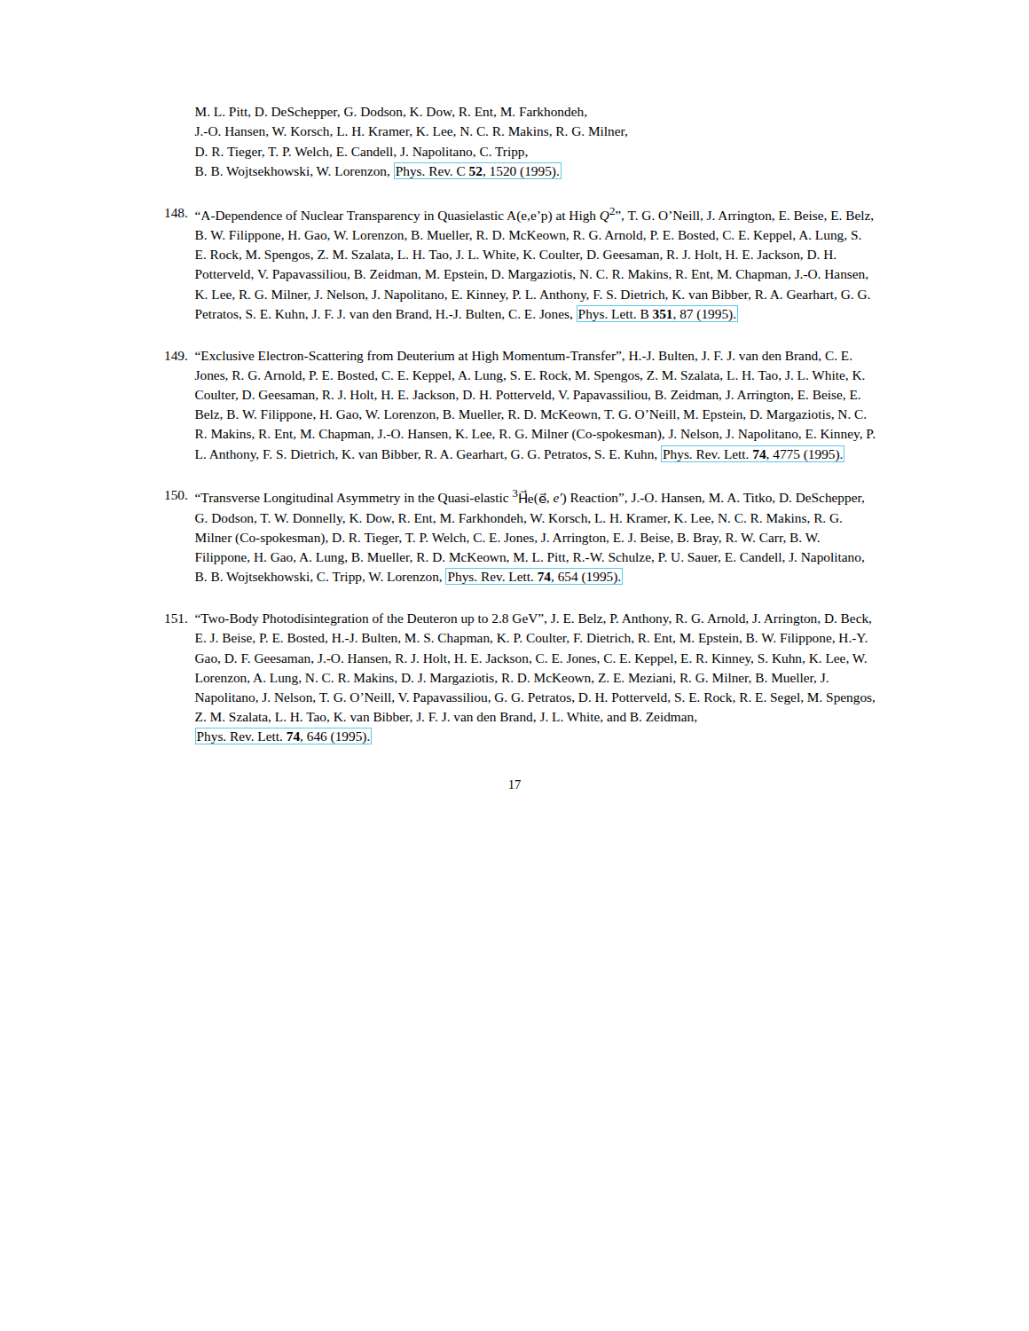M. L. Pitt, D. DeSchepper, G. Dodson, K. Dow, R. Ent, M. Farkhondeh,
J.-O. Hansen, W. Korsch, L. H. Kramer, K. Lee, N. C. R. Makins, R. G. Milner,
D. R. Tieger, T. P. Welch, E. Candell, J. Napolitano, C. Tripp,
B. B. Wojtsekhowski, W. Lorenzon, Phys. Rev. C 52, 1520 (1995).
148. “A-Dependence of Nuclear Transparency in Quasielastic A(e,e’p) at High Q2”, T. G. O’Neill, J. Arrington, E. Beise, E. Belz, B. W. Filippone, H. Gao, W. Lorenzon, B. Mueller, R. D. McKeown, R. G. Arnold, P. E. Bosted, C. E. Keppel, A. Lung, S. E. Rock, M. Spengos, Z. M. Szalata, L. H. Tao, J. L. White, K. Coulter, D. Geesaman, R. J. Holt, H. E. Jackson, D. H. Potterveld, V. Papavassiliou, B. Zeidman, M. Epstein, D. Margaziotis, N. C. R. Makins, R. Ent, M. Chapman, J.-O. Hansen, K. Lee, R. G. Milner, J. Nelson, J. Napolitano, E. Kinney, P. L. Anthony, F. S. Dietrich, K. van Bibber, R. A. Gearhart, G. G. Petratos, S. E. Kuhn, J. F. J. van den Brand, H.-J. Bulten, C. E. Jones, Phys. Lett. B 351, 87 (1995).
149. “Exclusive Electron-Scattering from Deuterium at High Momentum-Transfer”, H.-J. Bulten, J. F. J. van den Brand, C. E. Jones, R. G. Arnold, P. E. Bosted, C. E. Keppel, A. Lung, S. E. Rock, M. Spengos, Z. M. Szalata, L. H. Tao, J. L. White, K. Coulter, D. Geesaman, R. J. Holt, H. E. Jackson, D. H. Potterveld, V. Papavassiliou, B. Zeidman, J. Arrington, E. Beise, E. Belz, B. W. Filippone, H. Gao, W. Lorenzon, B. Mueller, R. D. McKeown, T. G. O’Neill, M. Epstein, D. Margaziotis, N. C. R. Makins, R. Ent, M. Chapman, J.-O. Hansen, K. Lee, R. G. Milner (Co-spokesman), J. Nelson, J. Napolitano, E. Kinney, P. L. Anthony, F. S. Dietrich, K. van Bibber, R. A. Gearhart, G. G. Petratos, S. E. Kuhn, Phys. Rev. Lett. 74, 4775 (1995).
150. “Transverse Longitudinal Asymmetry in the Quasi-elastic 3H⃗e(e⃗, e′) Reaction”, J.-O. Hansen, M. A. Titko, D. DeSchepper, G. Dodson, T. W. Donnelly, K. Dow, R. Ent, M. Farkhondeh, W. Korsch, L. H. Kramer, K. Lee, N. C. R. Makins, R. G. Milner (Co-spokesman), D. R. Tieger, T. P. Welch, C. E. Jones, J. Arrington, E. J. Beise, B. Bray, R. W. Carr, B. W. Filippone, H. Gao, A. Lung, B. Mueller, R. D. McKeown, M. L. Pitt, R.-W. Schulze, P. U. Sauer, E. Candell, J. Napolitano, B. B. Wojtsekhowski, C. Tripp, W. Lorenzon, Phys. Rev. Lett. 74, 654 (1995).
151. “Two-Body Photodisintegration of the Deuteron up to 2.8 GeV”, J. E. Belz, P. Anthony, R. G. Arnold, J. Arrington, D. Beck, E. J. Beise, P. E. Bosted, H.-J. Bulten, M. S. Chapman, K. P. Coulter, F. Dietrich, R. Ent, M. Epstein, B. W. Filippone, H.-Y. Gao, D. F. Geesaman, J.-O. Hansen, R. J. Holt, H. E. Jackson, C. E. Jones, C. E. Keppel, E. R. Kinney, S. Kuhn, K. Lee, W. Lorenzon, A. Lung, N. C. R. Makins, D. J. Margaziotis, R. D. McKeown, Z. E. Meziani, R. G. Milner, B. Mueller, J. Napolitano, J. Nelson, T. G. O’Neill, V. Papavassiliou, G. G. Petratos, D. H. Potterveld, S. E. Rock, R. E. Segel, M. Spengos, Z. M. Szalata, L. H. Tao, K. van Bibber, J. F. J. van den Brand, J. L. White, and B. Zeidman, Phys. Rev. Lett. 74, 646 (1995).
17